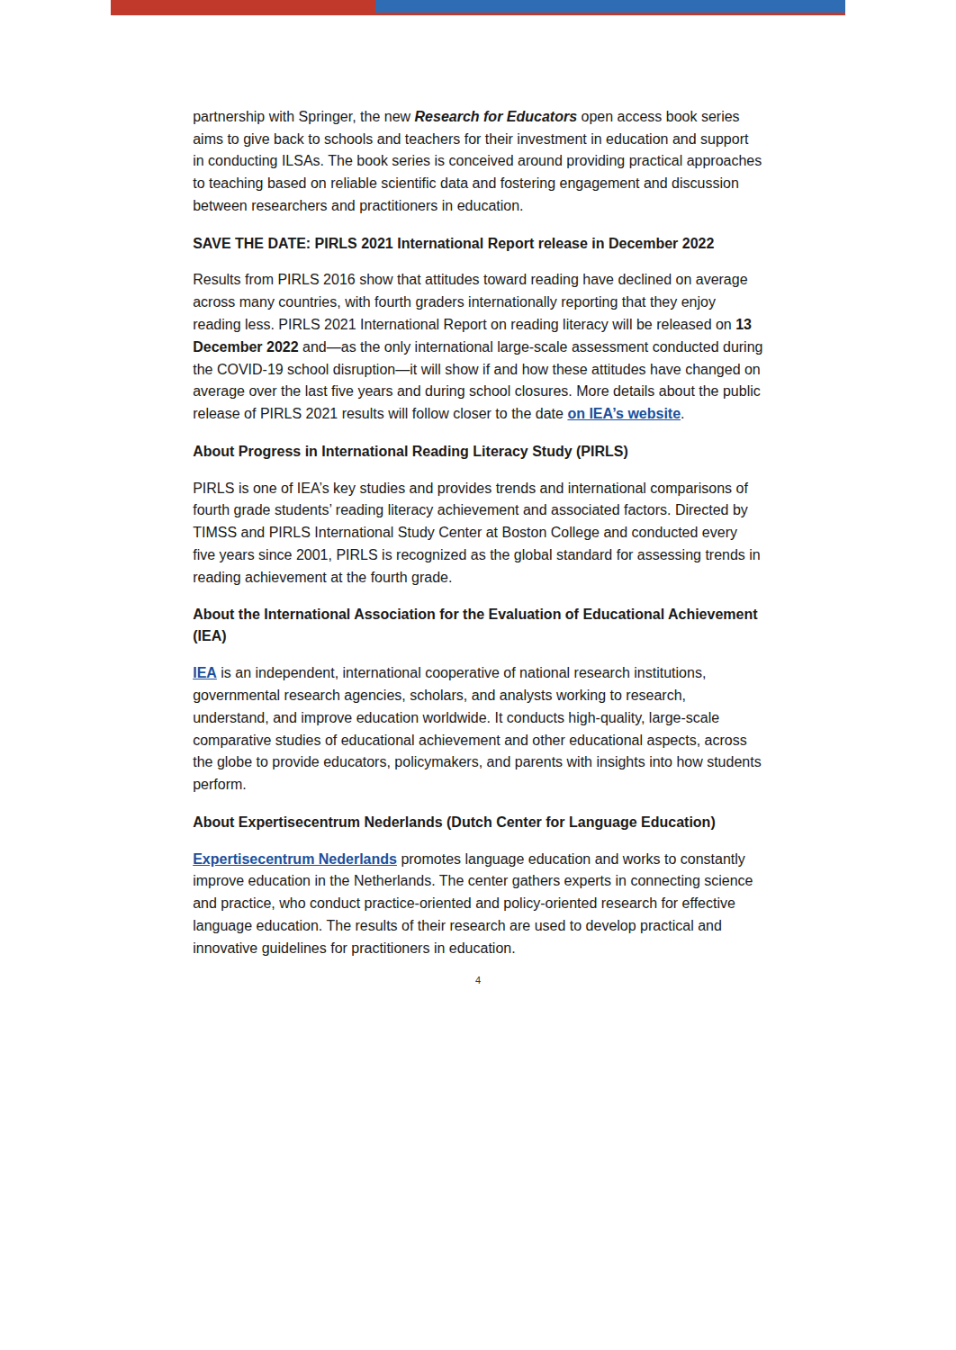partnership with Springer, the new Research for Educators open access book series aims to give back to schools and teachers for their investment in education and support in conducting ILSAs. The book series is conceived around providing practical approaches to teaching based on reliable scientific data and fostering engagement and discussion between researchers and practitioners in education.
SAVE THE DATE: PIRLS 2021 International Report release in December 2022
Results from PIRLS 2016 show that attitudes toward reading have declined on average across many countries, with fourth graders internationally reporting that they enjoy reading less. PIRLS 2021 International Report on reading literacy will be released on 13 December 2022 and—as the only international large-scale assessment conducted during the COVID-19 school disruption—it will show if and how these attitudes have changed on average over the last five years and during school closures. More details about the public release of PIRLS 2021 results will follow closer to the date on IEA’s website.
About Progress in International Reading Literacy Study (PIRLS)
PIRLS is one of IEA’s key studies and provides trends and international comparisons of fourth grade students’ reading literacy achievement and associated factors. Directed by TIMSS and PIRLS International Study Center at Boston College and conducted every five years since 2001, PIRLS is recognized as the global standard for assessing trends in reading achievement at the fourth grade.
About the International Association for the Evaluation of Educational Achievement (IEA)
IEA is an independent, international cooperative of national research institutions, governmental research agencies, scholars, and analysts working to research, understand, and improve education worldwide. It conducts high-quality, large-scale comparative studies of educational achievement and other educational aspects, across the globe to provide educators, policymakers, and parents with insights into how students perform.
About Expertisecentrum Nederlands (Dutch Center for Language Education)
Expertisecentrum Nederlands promotes language education and works to constantly improve education in the Netherlands. The center gathers experts in connecting science and practice, who conduct practice-oriented and policy-oriented research for effective language education. The results of their research are used to develop practical and innovative guidelines for practitioners in education.
4